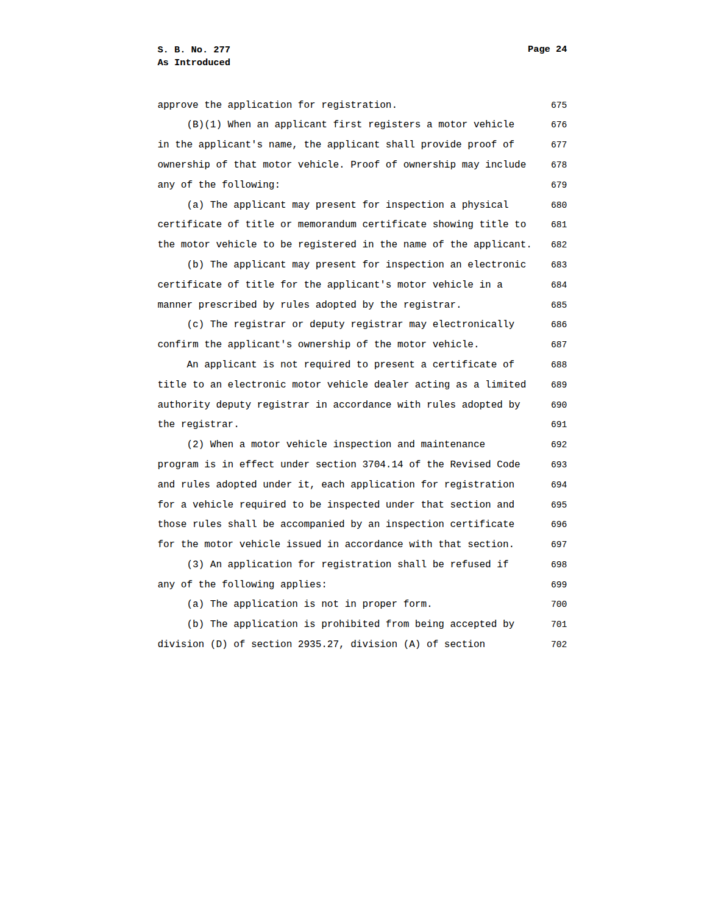S. B. No. 277
As Introduced
Page 24
approve the application for registration. 675
(B)(1) When an applicant first registers a motor vehicle 676
in the applicant's name, the applicant shall provide proof of 677
ownership of that motor vehicle. Proof of ownership may include 678
any of the following: 679
(a) The applicant may present for inspection a physical 680
certificate of title or memorandum certificate showing title to 681
the motor vehicle to be registered in the name of the applicant. 682
(b) The applicant may present for inspection an electronic 683
certificate of title for the applicant's motor vehicle in a 684
manner prescribed by rules adopted by the registrar. 685
(c) The registrar or deputy registrar may electronically 686
confirm the applicant's ownership of the motor vehicle. 687
An applicant is not required to present a certificate of 688
title to an electronic motor vehicle dealer acting as a limited 689
authority deputy registrar in accordance with rules adopted by 690
the registrar. 691
(2) When a motor vehicle inspection and maintenance 692
program is in effect under section 3704.14 of the Revised Code 693
and rules adopted under it, each application for registration 694
for a vehicle required to be inspected under that section and 695
those rules shall be accompanied by an inspection certificate 696
for the motor vehicle issued in accordance with that section. 697
(3) An application for registration shall be refused if 698
any of the following applies: 699
(a) The application is not in proper form. 700
(b) The application is prohibited from being accepted by 701
division (D) of section 2935.27, division (A) of section 702